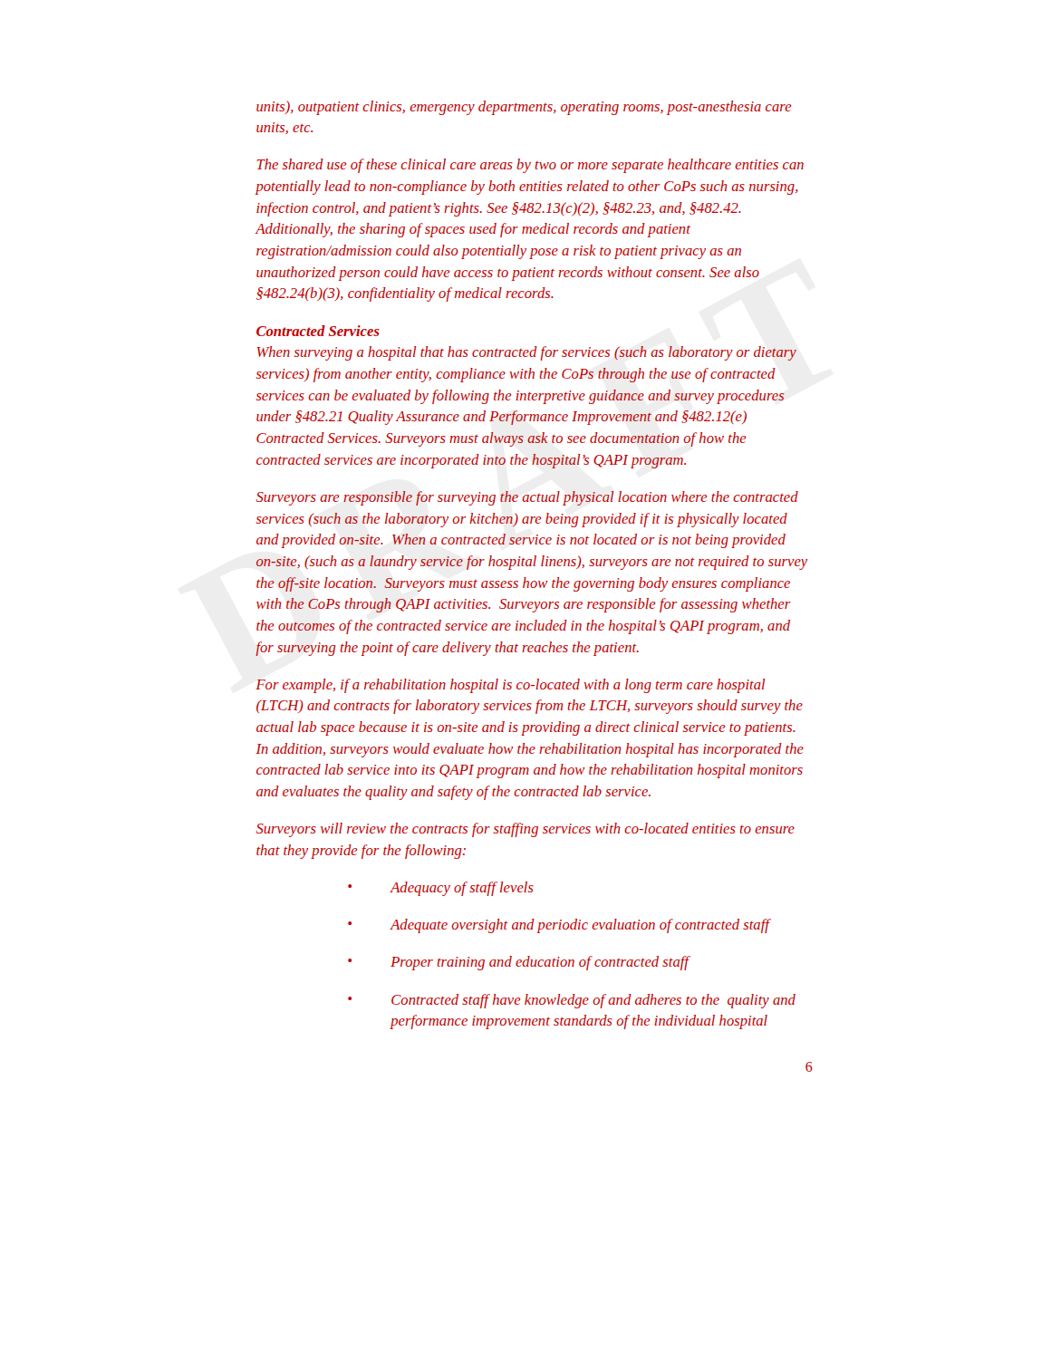DRAFT
units), outpatient clinics, emergency departments, operating rooms, post-anesthesia care units, etc.
The shared use of these clinical care areas by two or more separate healthcare entities can potentially lead to non-compliance by both entities related to other CoPs such as nursing, infection control, and patient’s rights. See §482.13(c)(2), §482.23, and, §482.42. Additionally, the sharing of spaces used for medical records and patient registration/admission could also potentially pose a risk to patient privacy as an unauthorized person could have access to patient records without consent. See also §482.24(b)(3), confidentiality of medical records.
Contracted Services
When surveying a hospital that has contracted for services (such as laboratory or dietary services) from another entity, compliance with the CoPs through the use of contracted services can be evaluated by following the interpretive guidance and survey procedures under §482.21 Quality Assurance and Performance Improvement and §482.12(e) Contracted Services. Surveyors must always ask to see documentation of how the contracted services are incorporated into the hospital’s QAPI program.
Surveyors are responsible for surveying the actual physical location where the contracted services (such as the laboratory or kitchen) are being provided if it is physically located and provided on-site. When a contracted service is not located or is not being provided on-site, (such as a laundry service for hospital linens), surveyors are not required to survey the off-site location. Surveyors must assess how the governing body ensures compliance with the CoPs through QAPI activities. Surveyors are responsible for assessing whether the outcomes of the contracted service are included in the hospital’s QAPI program, and for surveying the point of care delivery that reaches the patient.
For example, if a rehabilitation hospital is co-located with a long term care hospital (LTCH) and contracts for laboratory services from the LTCH, surveyors should survey the actual lab space because it is on-site and is providing a direct clinical service to patients. In addition, surveyors would evaluate how the rehabilitation hospital has incorporated the contracted lab service into its QAPI program and how the rehabilitation hospital monitors and evaluates the quality and safety of the contracted lab service.
Surveyors will review the contracts for staffing services with co-located entities to ensure that they provide for the following:
Adequacy of staff levels
Adequate oversight and periodic evaluation of contracted staff
Proper training and education of contracted staff
Contracted staff have knowledge of and adheres to the quality and performance improvement standards of the individual hospital
6